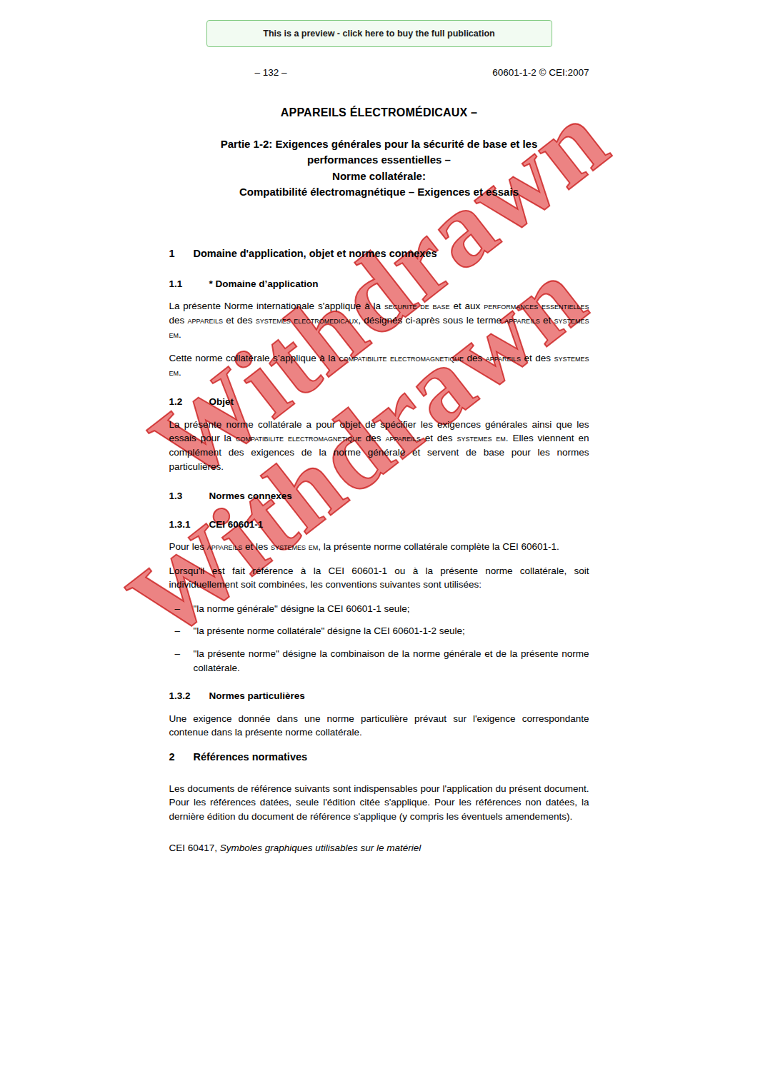This is a preview - click here to buy the full publication
– 132 –
60601-1-2 © CEI:2007
Withdrawn
Withdrawn
APPAREILS ÉLECTROMÉDICAUX –
Partie 1-2: Exigences générales pour la sécurité de base et les
performances essentielles –
Norme collatérale:
Compatibilité électromagnétique – Exigences et essais
1 Domaine d'application, objet et normes connexes
1.1* Domaine d’application
La présente Norme internationale s'applique à la securite de base et aux performances essentielles des appareils et des systemes electromedicaux, désignés ci-après sous le terme appareils et systemes em.
Cette norme collatérale s’applique à la compatibilite electromagnetique des appareils et des systemes em.
1.2 Objet
La présente norme collatérale a pour objet de spécifier les exigences générales ainsi que les essais pour la compatibilite electromagnetique des appareils et des systemes em. Elles viennent en complément des exigences de la norme générale et servent de base pour les normes particulières.
1.3 Normes connexes
1.3.1 CEI 60601-1
Pour les appareils et les systemes em, la présente norme collatérale complète la CEI 60601-1.
Lorsqu'il est fait référence à la CEI 60601-1 ou à la présente norme collatérale, soit individuellement soit combinées, les conventions suivantes sont utilisées:
"la norme générale" désigne la CEI 60601-1 seule;
"la présente norme collatérale" désigne la CEI 60601-1-2 seule;
"la présente norme" désigne la combinaison de la norme générale et de la présente norme collatérale.
1.3.2 Normes particulières
Une exigence donnée dans une norme particulière prévaut sur l'exigence correspondante contenue dans la présente norme collatérale.
2 Références normatives
Les documents de référence suivants sont indispensables pour l'application du présent document. Pour les références datées, seule l'édition citée s'applique. Pour les références non datées, la dernière édition du document de référence s'applique (y compris les éventuels amendements).
CEI 60417, Symboles graphiques utilisables sur le matériel